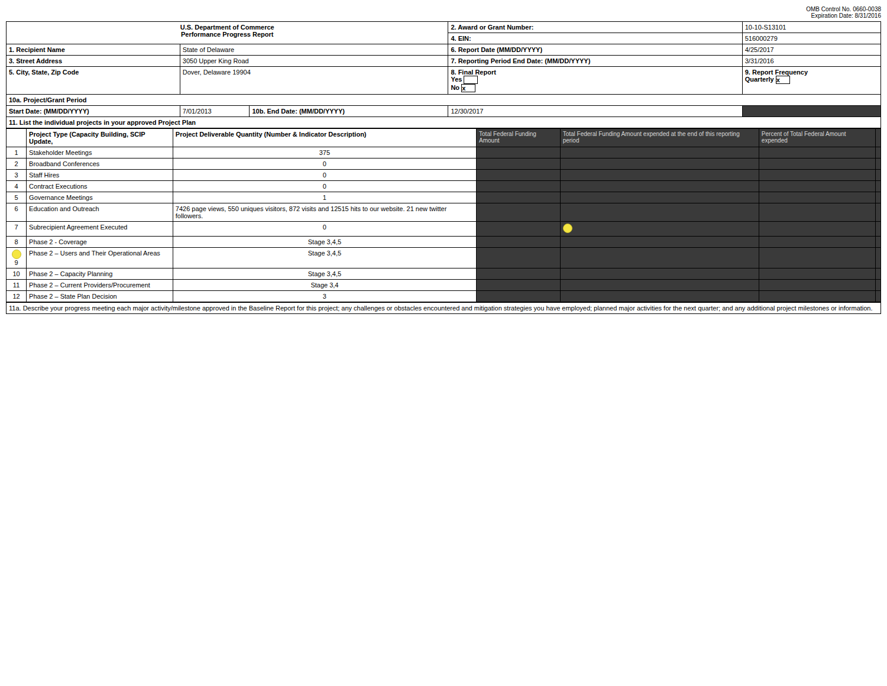OMB Control No. 0660-0038
Expiration Date: 8/31/2016
| U.S. Department of Commerce Performance Progress Report | 2. Award or Grant Number: | 10-10-S13101 |
| 4. EIN: | 516000279 |
| 1. Recipient Name | State of Delaware | 6. Report Date (MM/DD/YYYY) | 4/25/2017 |
| 3. Street Address | 3050 Upper King Road | 7. Reporting Period End Date: (MM/DD/YYYY) | 3/31/2016 |
| 5. City, State, Zip Code | Dover, Delaware 19904 | 8. Final Report Yes No x | 9. Report Frequency Quarterly x |
| 10a. Project/Grant Period |
| Start Date: (MM/DD/YYYY) | 7/01/2013 | 10b. End Date: (MM/DD/YYYY) | 12/30/2017 | |
| 11. List the individual projects in your approved Project Plan |
| | Project Type (Capacity Building, SCIP Update, | Project Deliverable Quantity (Number & Indicator Description) | Total Federal Funding Amount | Total Federal Funding Amount expended at the end of this reporting period | Percent of Total Federal Amount expended | |
| 1 | Stakeholder Meetings | 375 | | | | |
| 2 | Broadband Conferences | 0 | | | | |
| 3 | Staff Hires | 0 | | | | |
| 4 | Contract Executions | 0 | | | | |
| 5 | Governance Meetings | 1 | | | | |
| 6 | Education and Outreach | 7426 page views, 550 uniques visitors, 872 visits and 12515 hits to our website. 21 new twitter followers. | | | | |
| 7 | Subrecipient Agreement Executed | 0 | | | | |
| 8 | Phase 2 - Coverage | Stage 3,4,5 | | | | |
| 9 | Phase 2 – Users and Their Operational Areas | Stage 3,4,5 | | | | |
| 10 | Phase 2 – Capacity Planning | Stage 3,4,5 | | | | |
| 11 | Phase 2 – Current Providers/Procurement | Stage 3,4 | | | | |
| 12 | Phase 2 – State Plan Decision | 3 | | | | |
| 11a. Describe your progress meeting each major activity/milestone approved in the Baseline Report for this project; any challenges or obstacles encountered and mitigation strategies you have employed; planned major activities for the next quarter; and any additional project milestones or information. |